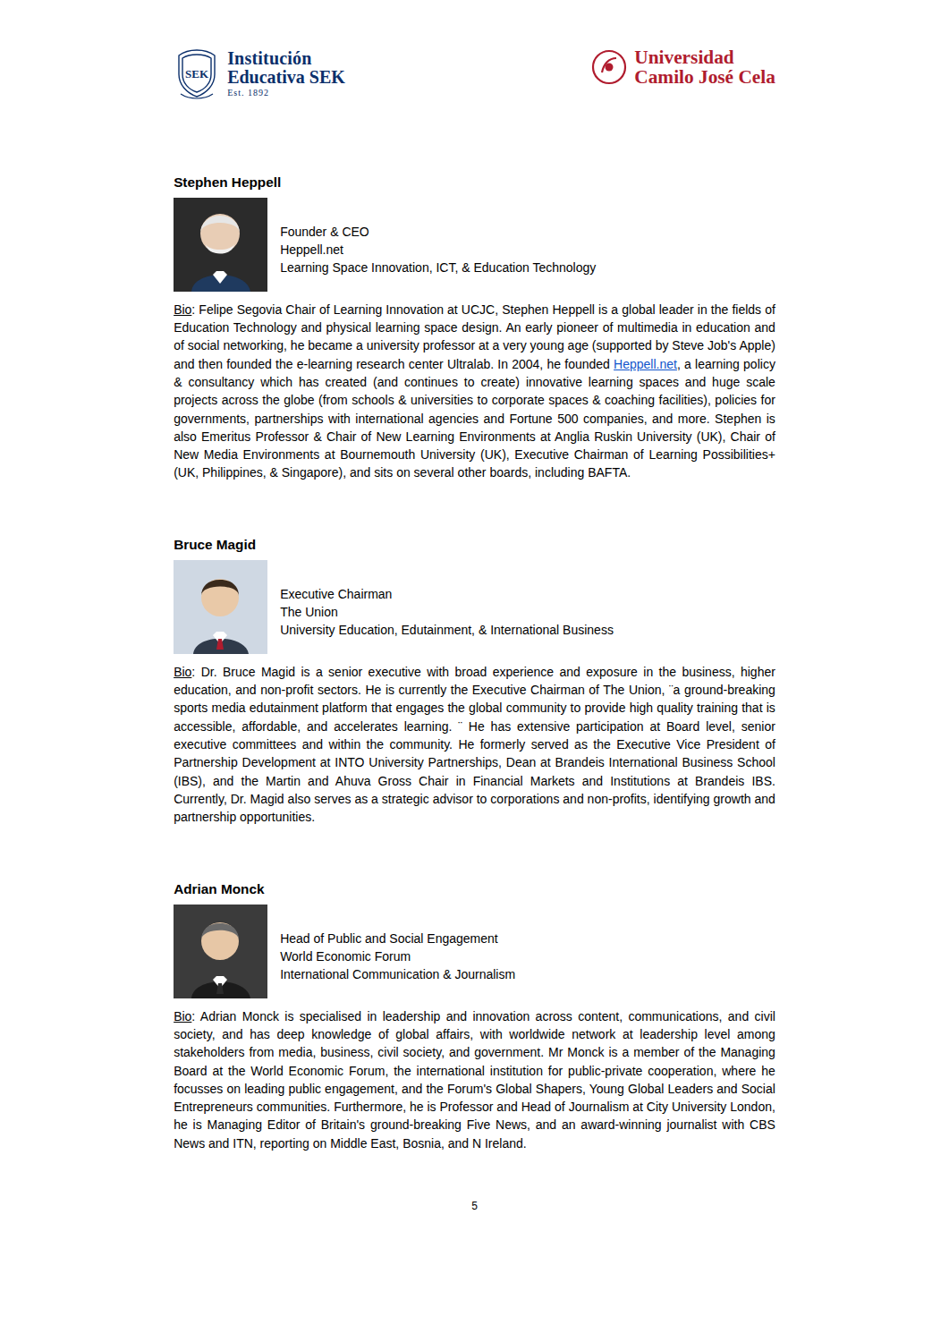SEK
Institución
Educativa SEK
Est. 1892
Universidad
Camilo José Cela
Stephen Heppell
Founder & CEO
Heppell.net
Learning Space Innovation, ICT, & Education Technology
Bio: Felipe Segovia Chair of Learning Innovation at UCJC, Stephen Heppell is a global leader in the fields of Education Technology and physical learning space design. An early pioneer of multimedia in education and of social networking, he became a university professor at a very young age (supported by Steve Job's Apple) and then founded the e-learning research center Ultralab. In 2004, he founded Heppell.net, a learning policy & consultancy which has created (and continues to create) innovative learning spaces and huge scale projects across the globe (from schools & universities to corporate spaces & coaching facilities), policies for governments, partnerships with international agencies and Fortune 500 companies, and more. Stephen is also Emeritus Professor & Chair of New Learning Environments at Anglia Ruskin University (UK), Chair of New Media Environments at Bournemouth University (UK), Executive Chairman of Learning Possibilities+ (UK, Philippines, & Singapore), and sits on several other boards, including BAFTA.
Bruce Magid
Executive Chairman
The Union
University Education, Edutainment, & International Business
Bio: Dr. Bruce Magid is a senior executive with broad experience and exposure in the business, higher education, and non-profit sectors. He is currently the Executive Chairman of The Union, ¨a ground-breaking sports media edutainment platform that engages the global community to provide high quality training that is accessible, affordable, and accelerates learning. ¨ He has extensive participation at Board level, senior executive committees and within the community. He formerly served as the Executive Vice President of Partnership Development at INTO University Partnerships, Dean at Brandeis International Business School (IBS), and the Martin and Ahuva Gross Chair in Financial Markets and Institutions at Brandeis IBS. Currently, Dr. Magid also serves as a strategic advisor to corporations and non-profits, identifying growth and partnership opportunities.
Adrian Monck
Head of Public and Social Engagement
World Economic Forum
International Communication & Journalism
Bio: Adrian Monck is specialised in leadership and innovation across content, communications, and civil society, and has deep knowledge of global affairs, with worldwide network at leadership level among stakeholders from media, business, civil society, and government. Mr Monck is a member of the Managing Board at the World Economic Forum, the international institution for public-private cooperation, where he focusses on leading public engagement, and the Forum's Global Shapers, Young Global Leaders and Social Entrepreneurs communities. Furthermore, he is Professor and Head of Journalism at City University London, he is Managing Editor of Britain's ground-breaking Five News, and an award-winning journalist with CBS News and ITN, reporting on Middle East, Bosnia, and N Ireland.
5